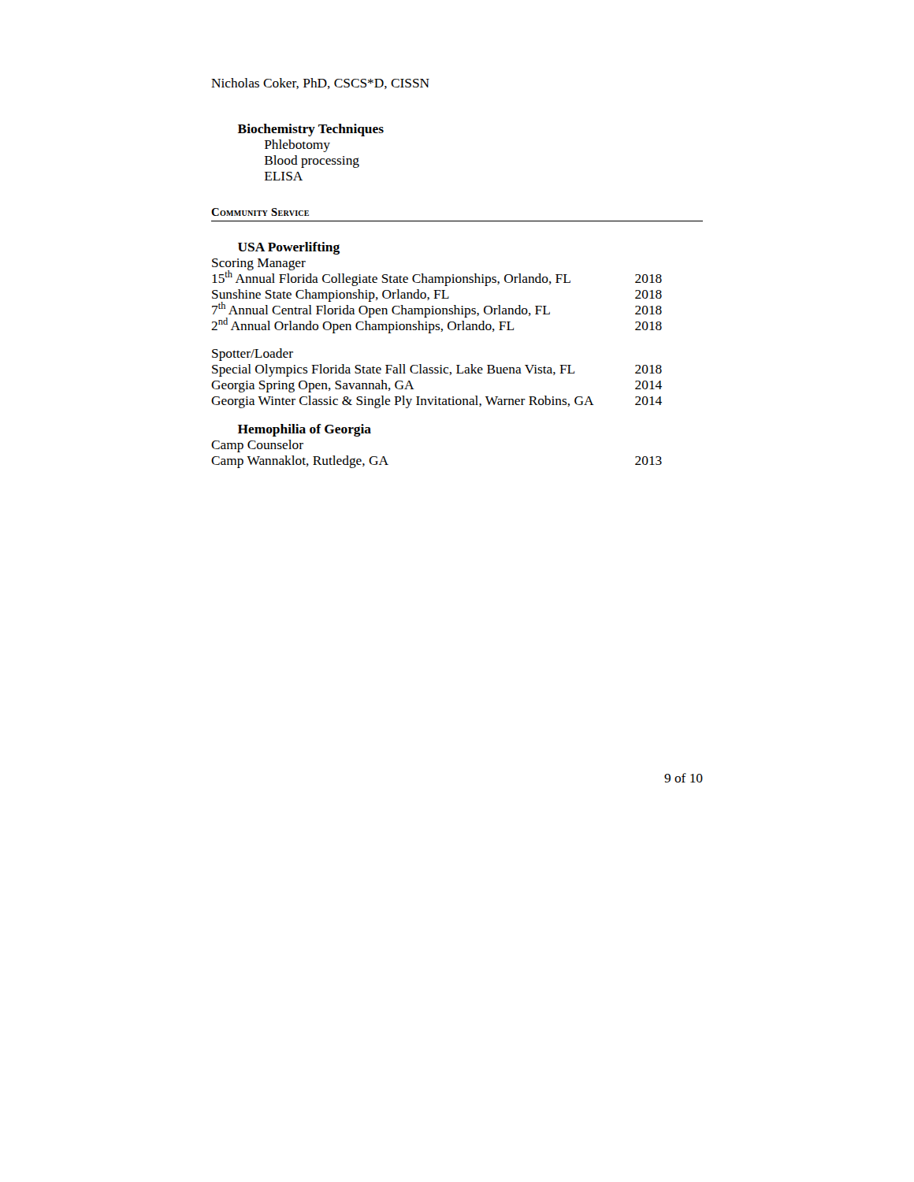Nicholas Coker, PhD, CSCS*D, CISSN
Biochemistry Techniques
Phlebotomy
Blood processing
ELISA
Community Service
USA Powerlifting
Scoring Manager
| 15 th Annual Florida Collegiate State Championships, Orlando, FL | 2018 |
| Sunshine State Championship, Orlando, FL | 2018 |
| 7 th Annual Central Florida Open Championships, Orlando, FL | 2018 |
| 2 nd Annual Orlando Open Championships, Orlando, FL | 2018 |
Spotter/Loader
| Special Olympics Florida State Fall Classic, Lake Buena Vista, FL | 2018 |
| Georgia Spring Open, Savannah, GA | 2014 |
| Georgia Winter Classic & Single Ply Invitational, Warner Robins, GA | 2014 |
Hemophilia of Georgia
Camp Counselor
| Camp Wannaklot, Rutledge, GA | 2013 |
9 of 10